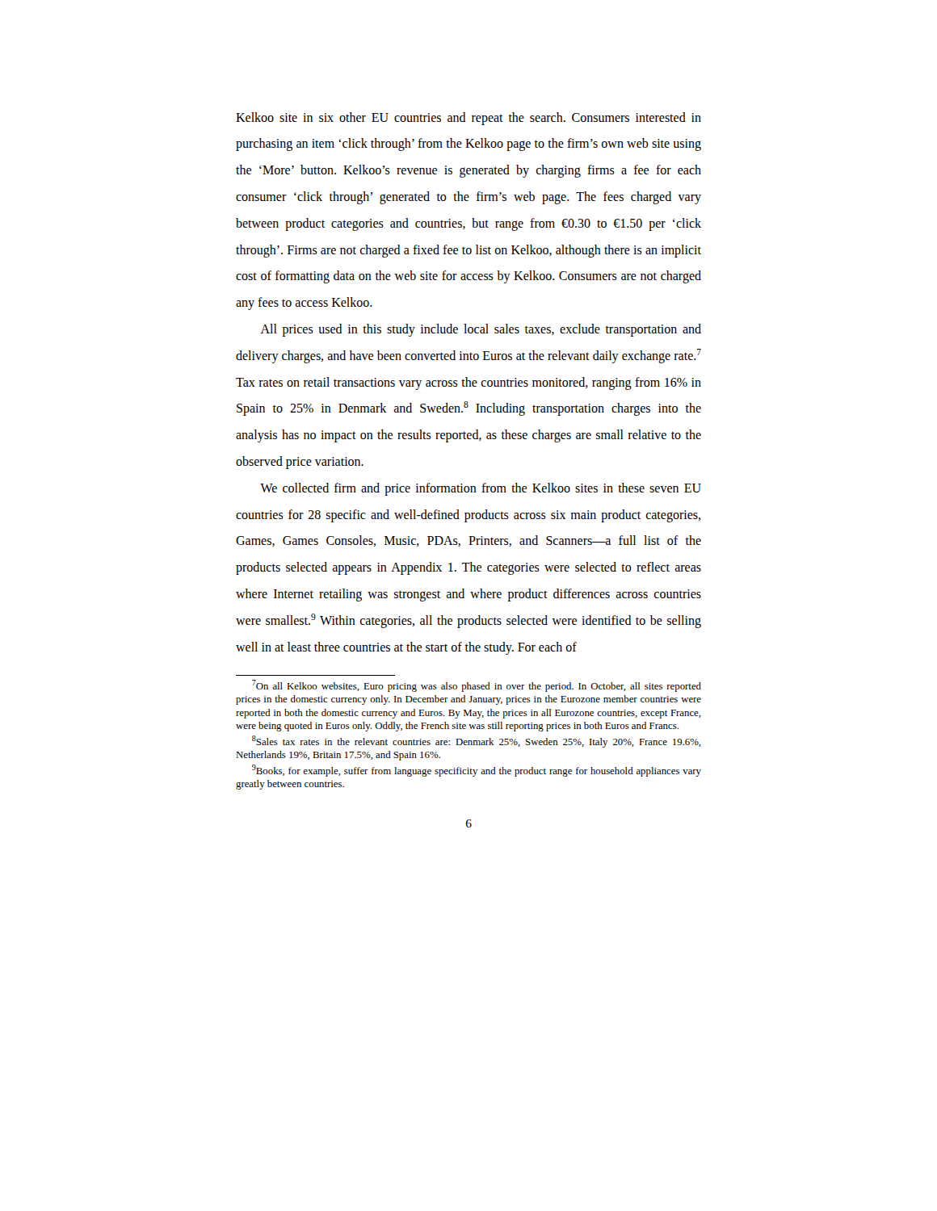Kelkoo site in six other EU countries and repeat the search. Consumers interested in purchasing an item ‘click through’ from the Kelkoo page to the firm’s own web site using the ‘More’ button. Kelkoo’s revenue is generated by charging firms a fee for each consumer ‘click through’ generated to the firm’s web page. The fees charged vary between product categories and countries, but range from €0.30 to €1.50 per ‘click through’. Firms are not charged a fixed fee to list on Kelkoo, although there is an implicit cost of formatting data on the web site for access by Kelkoo. Consumers are not charged any fees to access Kelkoo.
All prices used in this study include local sales taxes, exclude transportation and delivery charges, and have been converted into Euros at the relevant daily exchange rate.7 Tax rates on retail transactions vary across the countries monitored, ranging from 16% in Spain to 25% in Denmark and Sweden.8 Including transportation charges into the analysis has no impact on the results reported, as these charges are small relative to the observed price variation.
We collected firm and price information from the Kelkoo sites in these seven EU countries for 28 specific and well-defined products across six main product categories, Games, Games Consoles, Music, PDAs, Printers, and Scanners—a full list of the products selected appears in Appendix 1. The categories were selected to reflect areas where Internet retailing was strongest and where product differences across countries were smallest.9 Within categories, all the products selected were identified to be selling well in at least three countries at the start of the study. For each of
7On all Kelkoo websites, Euro pricing was also phased in over the period. In October, all sites reported prices in the domestic currency only. In December and January, prices in the Eurozone member countries were reported in both the domestic currency and Euros. By May, the prices in all Eurozone countries, except France, were being quoted in Euros only. Oddly, the French site was still reporting prices in both Euros and Francs.
8Sales tax rates in the relevant countries are: Denmark 25%, Sweden 25%, Italy 20%, France 19.6%, Netherlands 19%, Britain 17.5%, and Spain 16%.
9Books, for example, suffer from language specificity and the product range for household appliances vary greatly between countries.
6